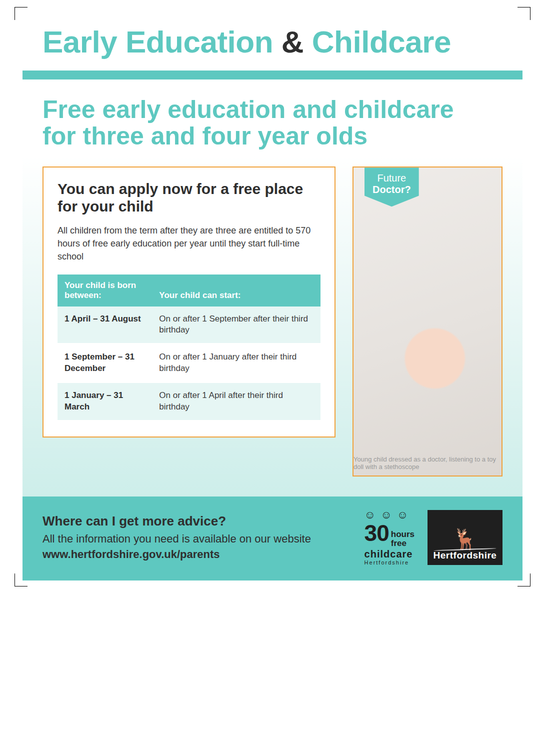Early Education & Childcare
Free early education and childcare for three and four year olds
You can apply now for a free place for your child
All children from the term after they are three are entitled to 570 hours of free early education per year until they start full-time school
| Your child is born between: | Your child can start: |
| --- | --- |
| 1 April – 31 August | On or after 1 September after their third birthday |
| 1 September – 31 December | On or after 1 January after their third birthday |
| 1 January – 31 March | On or after 1 April after their third birthday |
Young child dressed as a doctor, listening to a toy doll with a stethoscope
Future Doctor?
Where can I get more advice?
All the information you need is available on our website www.hertfordshire.gov.uk/parents
☺ ☺ ☺ 30 hours
free childcare Hertfordshire
🦌 Hertfordshire